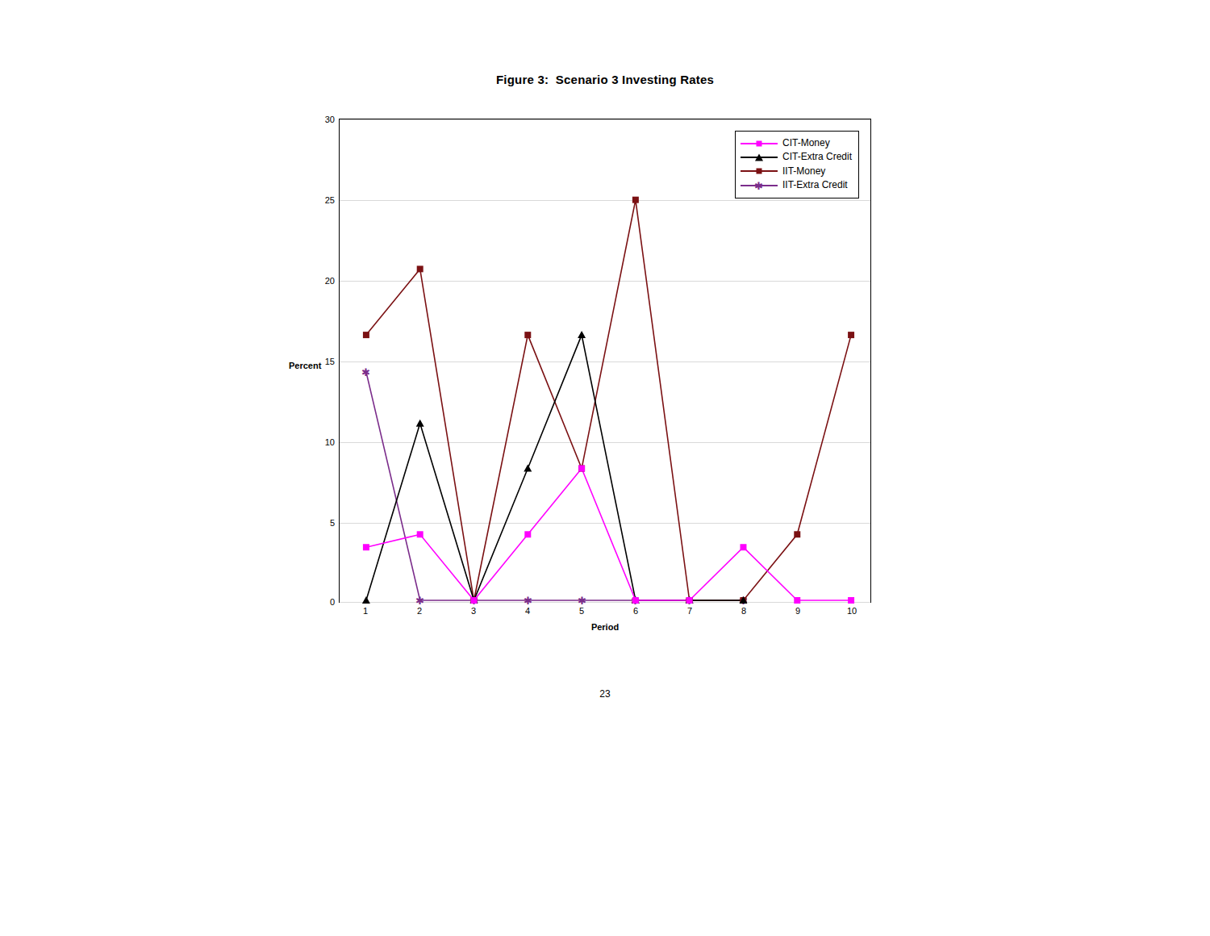Figure 3: Scenario 3 Investing Rates
Percent
30
25
20
15
10
5
0
CIT-Money
CIT-Extra Credit
IIT-Money
✱ IIT-Extra Credit
✱ ✱ ✱ ✱ ✱ ✱ ✱ ✱
1 2 3 4 5 6 7 8 9 10
Period
23